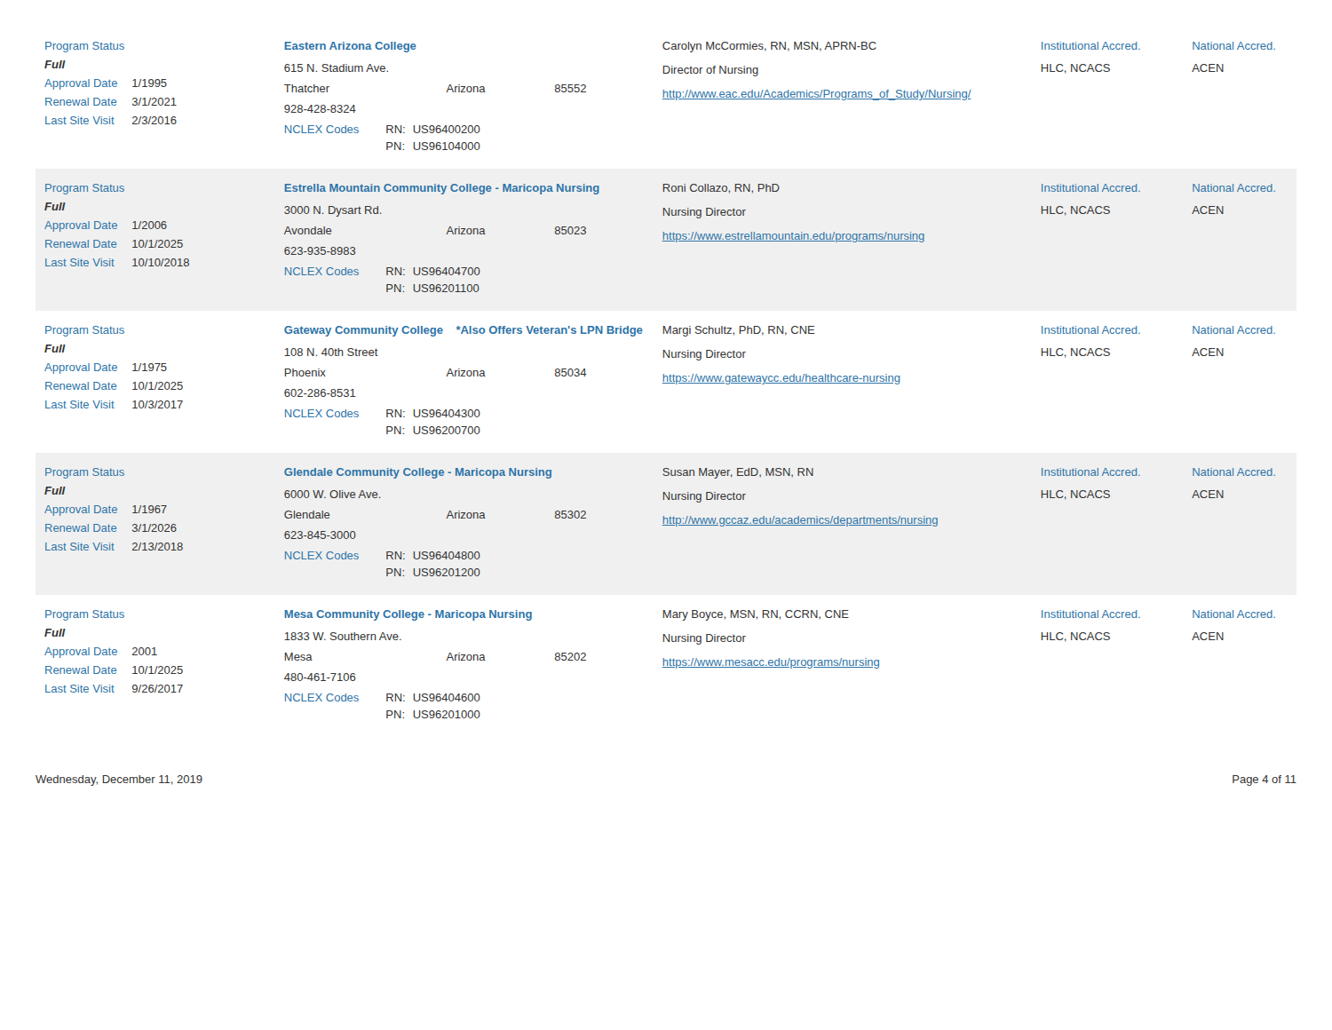| / Program Status / / / Full / / Approval Date / 1/1995 / / Renewal Date / 3/1/2021 / / Last Site Visit / 2/3/2016 / | Eastern Arizona College / 615 N. Stadium Ave. / / Thatcher / Arizona / 85552 / / 928-428-8324 / / NCLEX Codes / RN: / US96400200 / / / PN: / US96104000 / | Carolyn McCormies, RN, MSN, APRN-BC Director of Nursing http://www.eac.edu/Academics/Programs_of_Study/Nursing/ | Institutional Accred. HLC, NCACS | National Accred. ACEN |
| / Program Status / / / Full / / Approval Date / 1/2006 / / Renewal Date / 10/1/2025 / / Last Site Visit / 10/10/2018 / | Estrella Mountain Community College - Maricopa Nursing / 3000 N. Dysart Rd. / / Avondale / Arizona / 85023 / / 623-935-8983 / / NCLEX Codes / RN: / US96404700 / / / PN: / US96201100 / | Roni Collazo, RN, PhD Nursing Director https://www.estrellamountain.edu/programs/nursing | Institutional Accred. HLC, NCACS | National Accred. ACEN |
| / Program Status / / / Full / / Approval Date / 1/1975 / / Renewal Date / 10/1/2025 / / Last Site Visit / 10/3/2017 / | Gateway Community College *Also Offers Veteran's LPN Bridge / 108 N. 40th Street / / Phoenix / Arizona / 85034 / / 602-286-8531 / / NCLEX Codes / RN: / US96404300 / / / PN: / US96200700 / | Margi Schultz, PhD, RN, CNE Nursing Director https://www.gatewaycc.edu/healthcare-nursing | Institutional Accred. HLC, NCACS | National Accred. ACEN |
| / Program Status / / / Full / / Approval Date / 1/1967 / / Renewal Date / 3/1/2026 / / Last Site Visit / 2/13/2018 / | Glendale Community College - Maricopa Nursing / 6000 W. Olive Ave. / / Glendale / Arizona / 85302 / / 623-845-3000 / / NCLEX Codes / RN: / US96404800 / / / PN: / US96201200 / | Susan Mayer, EdD, MSN, RN Nursing Director http://www.gccaz.edu/academics/departments/nursing | Institutional Accred. HLC, NCACS | National Accred. ACEN |
| / Program Status / / / Full / / Approval Date / 2001 / / Renewal Date / 10/1/2025 / / Last Site Visit / 9/26/2017 / | Mesa Community College - Maricopa Nursing / 1833 W. Southern Ave. / / Mesa / Arizona / 85202 / / 480-461-7106 / / NCLEX Codes / RN: / US96404600 / / / PN: / US96201000 / | Mary Boyce, MSN, RN, CCRN, CNE Nursing Director https://www.mesacc.edu/programs/nursing | Institutional Accred. HLC, NCACS | National Accred. ACEN |
Wednesday, December 11, 2019
Page 4 of 11